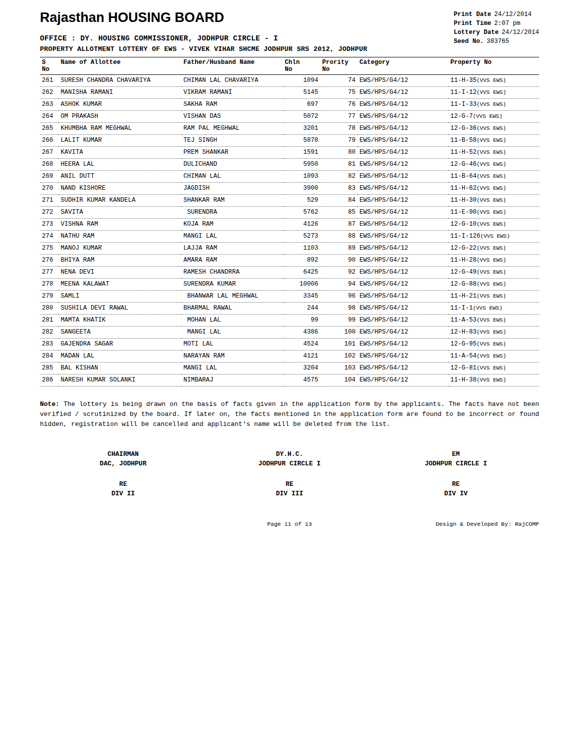Rajasthan HOUSING BOARD
Print Date 24/12/2014
Print Time 2:07 pm
Lottery Date 24/12/2014
Seed No. 383765
OFFICE : DY. HOUSING COMMISSIONER, JODHPUR CIRCLE - I
PROPERTY ALLOTMENT LOTTERY OF EWS - VIVEK VIHAR SHCME JODHPUR SRS 2012, JODHPUR
| S No | Name of Allottee | Father/Husband Name | Chln No | Prority No | Category | Property No |
| --- | --- | --- | --- | --- | --- | --- |
| 261 | SURESH CHANDRA CHAVARIYA | CHIMAN LAL CHAVARIYA | 1094 | 74 | EWS/HPS/G4/12 | 11-H-35 (VVS EWS) |
| 262 | MANISHA RAMANI | VIKRAM RAMANI | 5145 | 75 | EWS/HPS/G4/12 | 11-I-12 (VVS EWS) |
| 263 | ASHOK KUMAR | SAKHA RAM | 697 | 76 | EWS/HPS/G4/12 | 11-I-33 (VVS EWS) |
| 264 | OM PRAKASH | VISHAN DAS | 5072 | 77 | EWS/HPS/G4/12 | 12-G-7 (VVS EWS) |
| 265 | KHUMBHA RAM MEGHWAL | RAM PAL MEGHWAL | 3201 | 78 | EWS/HPS/G4/12 | 12-G-36 (VVS EWS) |
| 266 | LALIT KUMAR | TEJ SINGH | 5878 | 79 | EWS/HPS/G4/12 | 11-B-58 (VVS EWS) |
| 267 | KAVITA | PREM SHANKAR | 1591 | 80 | EWS/HPS/G4/12 | 11-H-52 (VVS EWS) |
| 268 | HEERA LAL | DULICHAND | 5950 | 81 | EWS/HPS/G4/12 | 12-G-46 (VVS EWS) |
| 269 | ANIL DUTT | CHIMAN LAL | 1093 | 82 | EWS/HPS/G4/12 | 11-B-64 (VVS EWS) |
| 270 | NAND KISHORE | JAGDISH | 3900 | 83 | EWS/HPS/G4/12 | 11-H-62 (VVS EWS) |
| 271 | SUDHIR KUMAR KANDELA | SHANKAR RAM | 529 | 84 | EWS/HPS/G4/12 | 11-H-30 (VVS EWS) |
| 272 | SAVITA | SURENDRA | 5762 | 85 | EWS/HPS/G4/12 | 11-E-90 (VVS EWS) |
| 273 | VISHNA RAM | KOJA RAM | 4126 | 87 | EWS/HPS/G4/12 | 12-G-10 (VVS EWS) |
| 274 | NATHU RAM | MANGI LAL | 5273 | 88 | EWS/HPS/G4/12 | 11-I-126 (VVS EWS) |
| 275 | MANOJ KUMAR | LAJJA RAM | 1103 | 89 | EWS/HPS/G4/12 | 12-G-22 (VVS EWS) |
| 276 | BHIYA RAM | AMARA RAM | 892 | 90 | EWS/HPS/G4/12 | 11-H-28 (VVS EWS) |
| 277 | NENA DEVI | RAMESH CHANDRRA | 6425 | 92 | EWS/HPS/G4/12 | 12-G-49 (VVS EWS) |
| 278 | MEENA KALAWAT | SURENDRA KUMAR | 10006 | 94 | EWS/HPS/G4/12 | 12-G-88 (VVS EWS) |
| 279 | SAMLI | BHANWAR LAL MEGHWAL | 3345 | 96 | EWS/HPS/G4/12 | 11-H-21 (VVS EWS) |
| 280 | SUSHILA DEVI RAWAL | BHARMAL RAWAL | 244 | 98 | EWS/HPS/G4/12 | 11-I-1 (VVS EWS) |
| 281 | MAMTA KHATIK | MOHAN LAL | 99 | 99 | EWS/HPS/G4/12 | 11-A-53 (VVS EWS) |
| 282 | SANGEETA | MANGI LAL | 4386 | 100 | EWS/HPS/G4/12 | 12-H-83 (VVS EWS) |
| 283 | GAJENDRA SAGAR | MOTI LAL | 4524 | 101 | EWS/HPS/G4/12 | 12-G-95 (VVS EWS) |
| 284 | MADAN LAL | NARAYAN RAM | 4121 | 102 | EWS/HPS/G4/12 | 11-A-54 (VVS EWS) |
| 285 | BAL KISHAN | MANGI LAL | 3204 | 103 | EWS/HPS/G4/12 | 12-G-81 (VVS EWS) |
| 286 | NARESH KUMAR SOLANKI | NIMBARAJ | 4575 | 104 | EWS/HPS/G4/12 | 11-H-38 (VVS EWS) |
Note: The lottery is being drawn on the basis of facts given in the application form by the applicants. The facts have not been verified / scrutinized by the board. If later on, the facts mentioned in the application form are found to be incorrect or found hidden, registration will be cancelled and applicant's name will be deleted from the list.
| CHAIRMAN | DY.H.C. | EM |
| DAC, JODHPUR | JODHPUR CIRCLE I | JODHPUR CIRCLE I |
| RE | RE | RE |
| DIV II | DIV III | DIV IV |
Page 11 of 13
Design & Developed By: RajCOMP